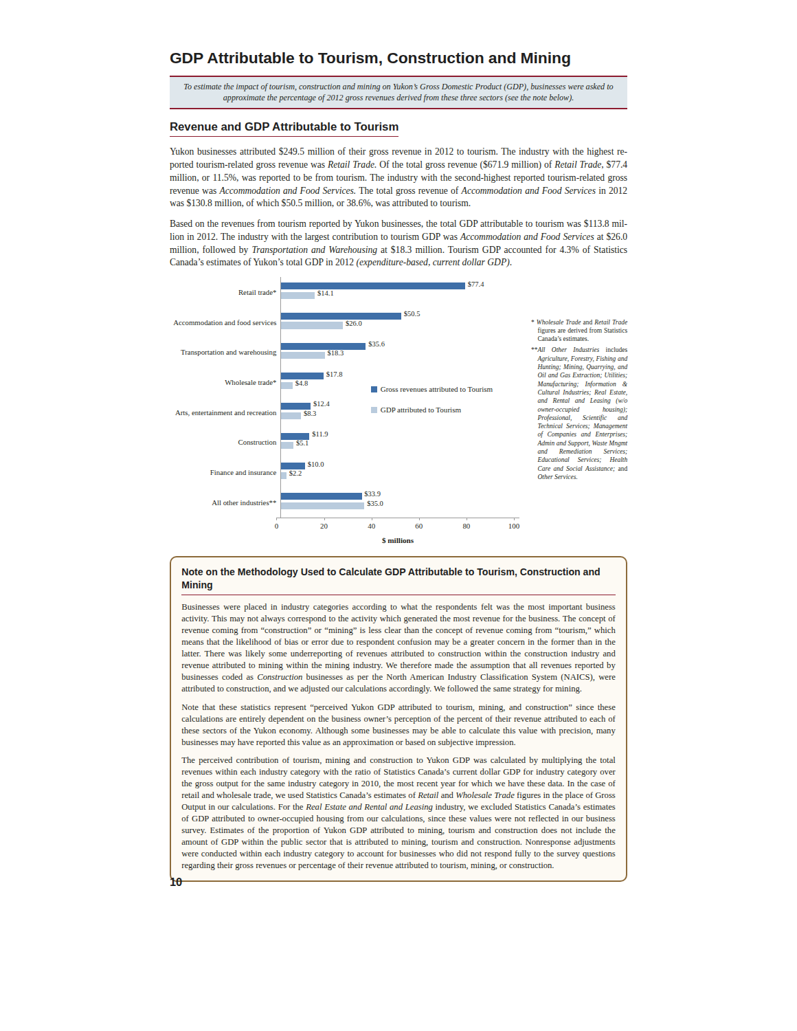GDP Attributable to Tourism, Construction and Mining
To estimate the impact of tourism, construction and mining on Yukon’s Gross Domestic Product (GDP), businesses were asked to approximate the percentage of 2012 gross revenues derived from these three sectors (see the note below).
Revenue and GDP Attributable to Tourism
Yukon businesses attributed $249.5 million of their gross revenue in 2012 to tourism. The industry with the highest reported tourism-related gross revenue was Retail Trade. Of the total gross revenue ($671.9 million) of Retail Trade, $77.4 million, or 11.5%, was reported to be from tourism. The industry with the second-highest reported tourism-related gross revenue was Accommodation and Food Services. The total gross revenue of Accommodation and Food Services in 2012 was $130.8 million, of which $50.5 million, or 38.6%, was attributed to tourism.
Based on the revenues from tourism reported by Yukon businesses, the total GDP attributable to tourism was $113.8 million in 2012. The industry with the largest contribution to tourism GDP was Accommodation and Food Services at $26.0 million, followed by Transportation and Warehousing at $18.3 million. Tourism GDP accounted for 4.3% of Statistics Canada’s estimates of Yukon’s total GDP in 2012 (expenditure-based, current dollar GDP).
Retail trade*
$77.4
$14.1
Accommodation and food services
$50.5
$26.0
Transportation and warehousing
$35.6
$18.3
Wholesale trade*
$17.8
$4.8
Arts, entertainment and recreation
$12.4
$8.3
Construction
$11.9
$5.1
Finance and insurance
$10.0
$2.2
All other industries**
$33.9
$35.0
Gross revenues attributed to Tourism
GDP attributed to Tourism
0
20
40
60
80
100
$ millions
* Wholesale Trade and Retail Trade figures are derived from Statistics Canada’s estimates.
**All Other Industries includes Agriculture, Forestry, Fishing and Hunting; Mining, Quarrying, and Oil and Gas Extraction; Utilities; Manufacturing; Information & Cultural Industries; Real Estate, and Rental and Leasing (w/o owner-occupied housing); Professional, Scientific and Technical Services; Management of Companies and Enterprises; Admin and Support, Waste Mngmt and Remediation Services; Educational Services; Health Care and Social Assistance; and Other Services.
Note on the Methodology Used to Calculate GDP Attributable to Tourism, Construction and Mining
Businesses were placed in industry categories according to what the respondents felt was the most important business activity. This may not always correspond to the activity which generated the most revenue for the business. The concept of revenue coming from “construction” or “mining” is less clear than the concept of revenue coming from “tourism,” which means that the likelihood of bias or error due to respondent confusion may be a greater concern in the former than in the latter. There was likely some underreporting of revenues attributed to construction within the construction industry and revenue attributed to mining within the mining industry. We therefore made the assumption that all revenues reported by businesses coded as Construction businesses as per the North American Industry Classification System (NAICS), were attributed to construction, and we adjusted our calculations accordingly. We followed the same strategy for mining.
Note that these statistics represent “perceived Yukon GDP attributed to tourism, mining, and construction” since these calculations are entirely dependent on the business owner’s perception of the percent of their revenue attributed to each of these sectors of the Yukon economy. Although some businesses may be able to calculate this value with precision, many businesses may have reported this value as an approximation or based on subjective impression.
The perceived contribution of tourism, mining and construction to Yukon GDP was calculated by multiplying the total revenues within each industry category with the ratio of Statistics Canada’s current dollar GDP for industry category over the gross output for the same industry category in 2010, the most recent year for which we have these data. In the case of retail and wholesale trade, we used Statistics Canada’s estimates of Retail and Wholesale Trade figures in the place of Gross Output in our calculations. For the Real Estate and Rental and Leasing industry, we excluded Statistics Canada’s estimates of GDP attributed to owner-occupied housing from our calculations, since these values were not reflected in our business survey. Estimates of the proportion of Yukon GDP attributed to mining, tourism and construction does not include the amount of GDP within the public sector that is attributed to mining, tourism and construction. Nonresponse adjustments were conducted within each industry category to account for businesses who did not respond fully to the survey questions regarding their gross revenues or percentage of their revenue attributed to tourism, mining, or construction.
10